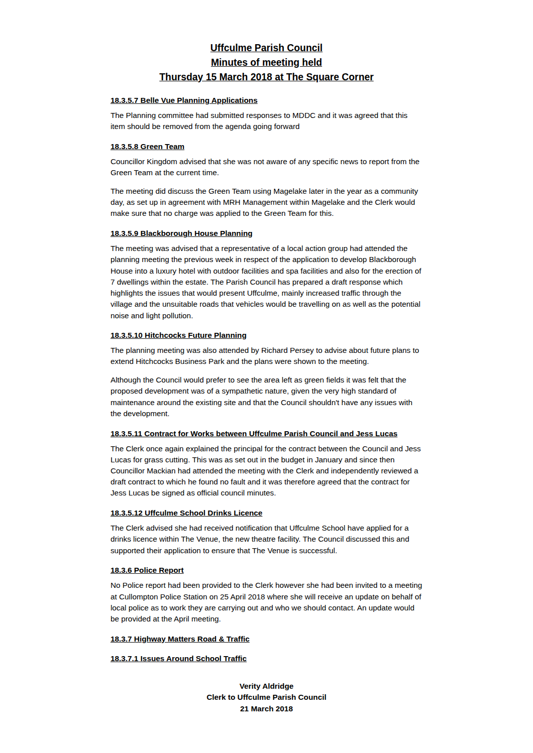Uffculme Parish Council Minutes of meeting held Thursday 15 March 2018 at The Square Corner
18.3.5.7 Belle Vue Planning Applications
The Planning committee had submitted responses to MDDC and it was agreed that this item should be removed from the agenda going forward
18.3.5.8 Green Team
Councillor Kingdom advised that she was not aware of any specific news to report from the Green Team at the current time.
The meeting did discuss the Green Team using Magelake later in the year as a community day, as set up in agreement with MRH Management within Magelake and the Clerk would make sure that no charge was applied to the Green Team for this.
18.3.5.9 Blackborough House Planning
The meeting was advised that a representative of a local action group had attended the planning meeting the previous week in respect of the application to develop Blackborough House into a luxury hotel with outdoor facilities and spa facilities and also for the erection of 7 dwellings within the estate. The Parish Council has prepared a draft response which highlights the issues that would present Uffculme, mainly increased traffic through the village and the unsuitable roads that vehicles would be travelling on as well as the potential noise and light pollution.
18.3.5.10 Hitchcocks Future Planning
The planning meeting was also attended by Richard Persey to advise about future plans to extend Hitchcocks Business Park and the plans were shown to the meeting.
Although the Council would prefer to see the area left as green fields it was felt that the proposed development was of a sympathetic nature, given the very high standard of maintenance around the existing site and that the Council shouldn't have any issues with the development.
18.3.5.11 Contract for Works between Uffculme Parish Council and Jess Lucas
The Clerk once again explained the principal for the contract between the Council and Jess Lucas for grass cutting. This was as set out in the budget in January and since then Councillor Mackian had attended the meeting with the Clerk and independently reviewed a draft contract to which he found no fault and it was therefore agreed that the contract for Jess Lucas be signed as official council minutes.
18.3.5.12 Uffculme School Drinks Licence
The Clerk advised she had received notification that Uffculme School have applied for a drinks licence within The Venue, the new theatre facility. The Council discussed this and supported their application to ensure that The Venue is successful.
18.3.6 Police Report
No Police report had been provided to the Clerk however she had been invited to a meeting at Cullompton Police Station on 25 April 2018 where she will receive an update on behalf of local police as to work they are carrying out and who we should contact. An update would be provided at the April meeting.
18.3.7 Highway Matters Road & Traffic
18.3.7.1 Issues Around School Traffic
Verity Aldridge Clerk to Uffculme Parish Council 21 March 2018